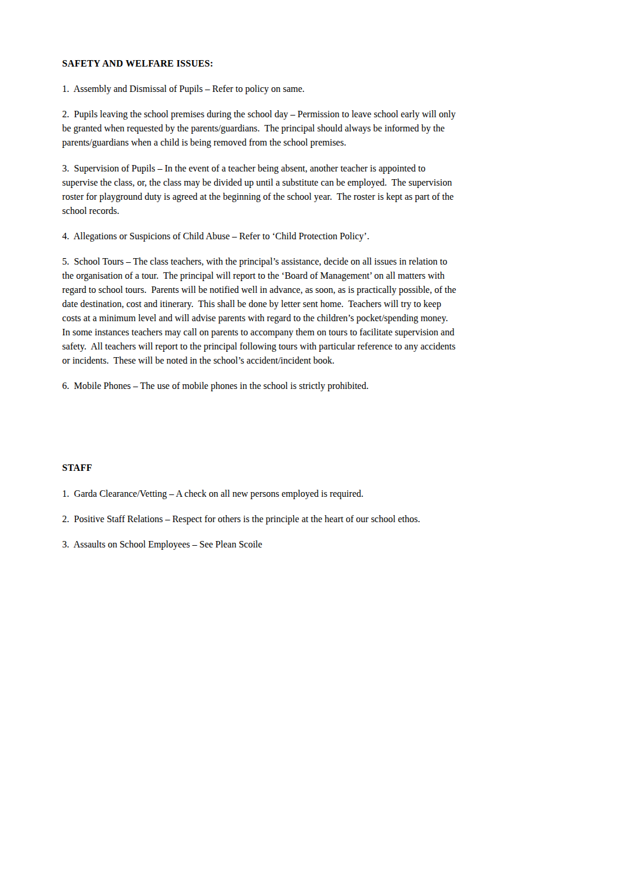SAFETY AND WELFARE ISSUES:
1. Assembly and Dismissal of Pupils – Refer to policy on same.
2. Pupils leaving the school premises during the school day – Permission to leave school early will only be granted when requested by the parents/guardians. The principal should always be informed by the parents/guardians when a child is being removed from the school premises.
3. Supervision of Pupils – In the event of a teacher being absent, another teacher is appointed to supervise the class, or, the class may be divided up until a substitute can be employed. The supervision roster for playground duty is agreed at the beginning of the school year. The roster is kept as part of the school records.
4. Allegations or Suspicions of Child Abuse – Refer to ‘Child Protection Policy’.
5. School Tours – The class teachers, with the principal’s assistance, decide on all issues in relation to the organisation of a tour. The principal will report to the ‘Board of Management’ on all matters with regard to school tours. Parents will be notified well in advance, as soon, as is practically possible, of the date destination, cost and itinerary. This shall be done by letter sent home. Teachers will try to keep costs at a minimum level and will advise parents with regard to the children’s pocket/spending money. In some instances teachers may call on parents to accompany them on tours to facilitate supervision and safety. All teachers will report to the principal following tours with particular reference to any accidents or incidents. These will be noted in the school’s accident/incident book.
6. Mobile Phones – The use of mobile phones in the school is strictly prohibited.
STAFF
1. Garda Clearance/Vetting – A check on all new persons employed is required.
2. Positive Staff Relations – Respect for others is the principle at the heart of our school ethos.
3. Assaults on School Employees – See Plean Scoile